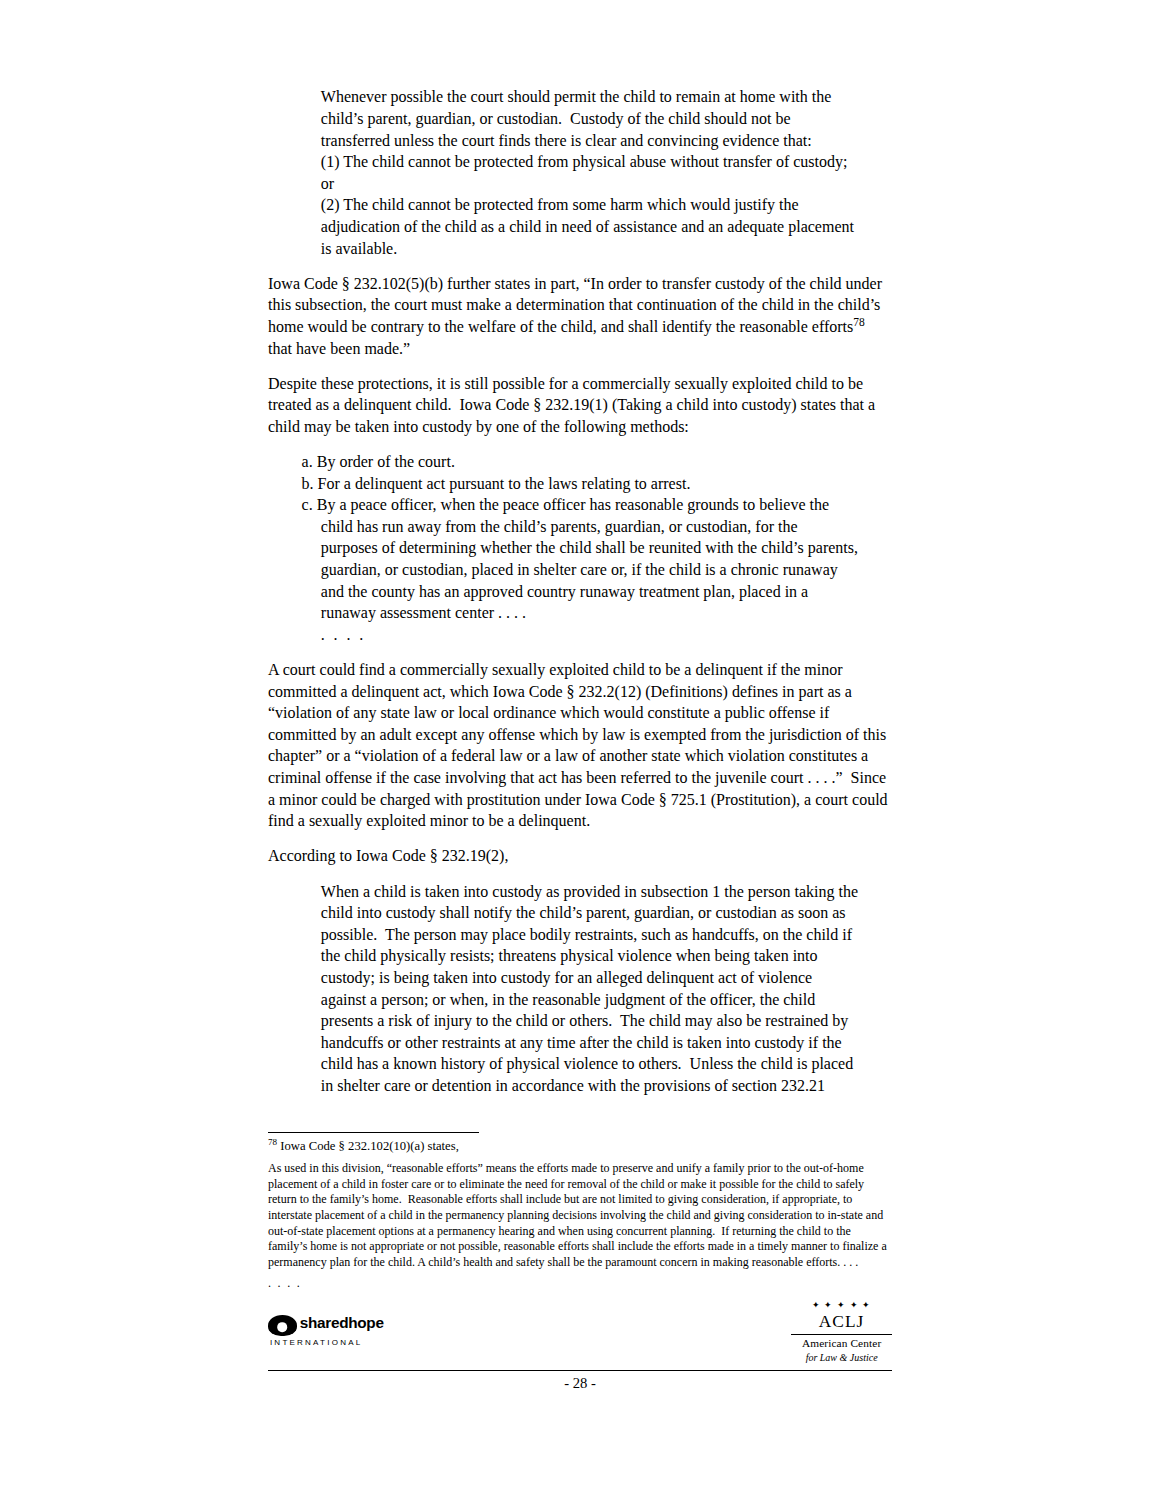Whenever possible the court should permit the child to remain at home with the child’s parent, guardian, or custodian. Custody of the child should not be transferred unless the court finds there is clear and convincing evidence that:
(1) The child cannot be protected from physical abuse without transfer of custody; or
(2) The child cannot be protected from some harm which would justify the adjudication of the child as a child in need of assistance and an adequate placement is available.
Iowa Code § 232.102(5)(b) further states in part, “In order to transfer custody of the child under this subsection, the court must make a determination that continuation of the child in the child’s home would be contrary to the welfare of the child, and shall identify the reasonable efforts78 that have been made.”
Despite these protections, it is still possible for a commercially sexually exploited child to be treated as a delinquent child. Iowa Code § 232.19(1) (Taking a child into custody) states that a child may be taken into custody by one of the following methods:
a. By order of the court.
b. For a delinquent act pursuant to the laws relating to arrest.
c. By a peace officer, when the peace officer has reasonable grounds to believe the child has run away from the child’s parents, guardian, or custodian, for the purposes of determining whether the child shall be reunited with the child’s parents, guardian, or custodian, placed in shelter care or, if the child is a chronic runaway and the county has an approved country runaway treatment plan, placed in a runaway assessment center . . . .
. . . .
A court could find a commercially sexually exploited child to be a delinquent if the minor committed a delinquent act, which Iowa Code § 232.2(12) (Definitions) defines in part as a “violation of any state law or local ordinance which would constitute a public offense if committed by an adult except any offense which by law is exempted from the jurisdiction of this chapter” or a “violation of a federal law or a law of another state which violation constitutes a criminal offense if the case involving that act has been referred to the juvenile court . . . .” Since a minor could be charged with prostitution under Iowa Code § 725.1 (Prostitution), a court could find a sexually exploited minor to be a delinquent.
According to Iowa Code § 232.19(2),
When a child is taken into custody as provided in subsection 1 the person taking the child into custody shall notify the child’s parent, guardian, or custodian as soon as possible. The person may place bodily restraints, such as handcuffs, on the child if the child physically resists; threatens physical violence when being taken into custody; is being taken into custody for an alleged delinquent act of violence against a person; or when, in the reasonable judgment of the officer, the child presents a risk of injury to the child or others. The child may also be restrained by handcuffs or other restraints at any time after the child is taken into custody if the child has a known history of physical violence to others. Unless the child is placed in shelter care or detention in accordance with the provisions of section 232.21
78 Iowa Code § 232.102(10)(a) states,
As used in this division, “reasonable efforts” means the efforts made to preserve and unify a family prior to the out-of-home placement of a child in foster care or to eliminate the need for removal of the child or make it possible for the child to safely return to the family’s home. Reasonable efforts shall include but are not limited to giving consideration, if appropriate, to interstate placement of a child in the permanency planning decisions involving the child and giving consideration to in-state and out-of-state placement options at a permanency hearing and when using concurrent planning. If returning the child to the family’s home is not appropriate or not possible, reasonable efforts shall include the efforts made in a timely manner to finalize a permanency plan for the child. A child’s health and safety shall be the paramount concern in making reasonable efforts. . . .
. . . .
sharedhope
INTERNATIONAL
- 28 -
✦ ✦ ✦ ✦ ✦
ACLJ
American Center
for Law & Justice